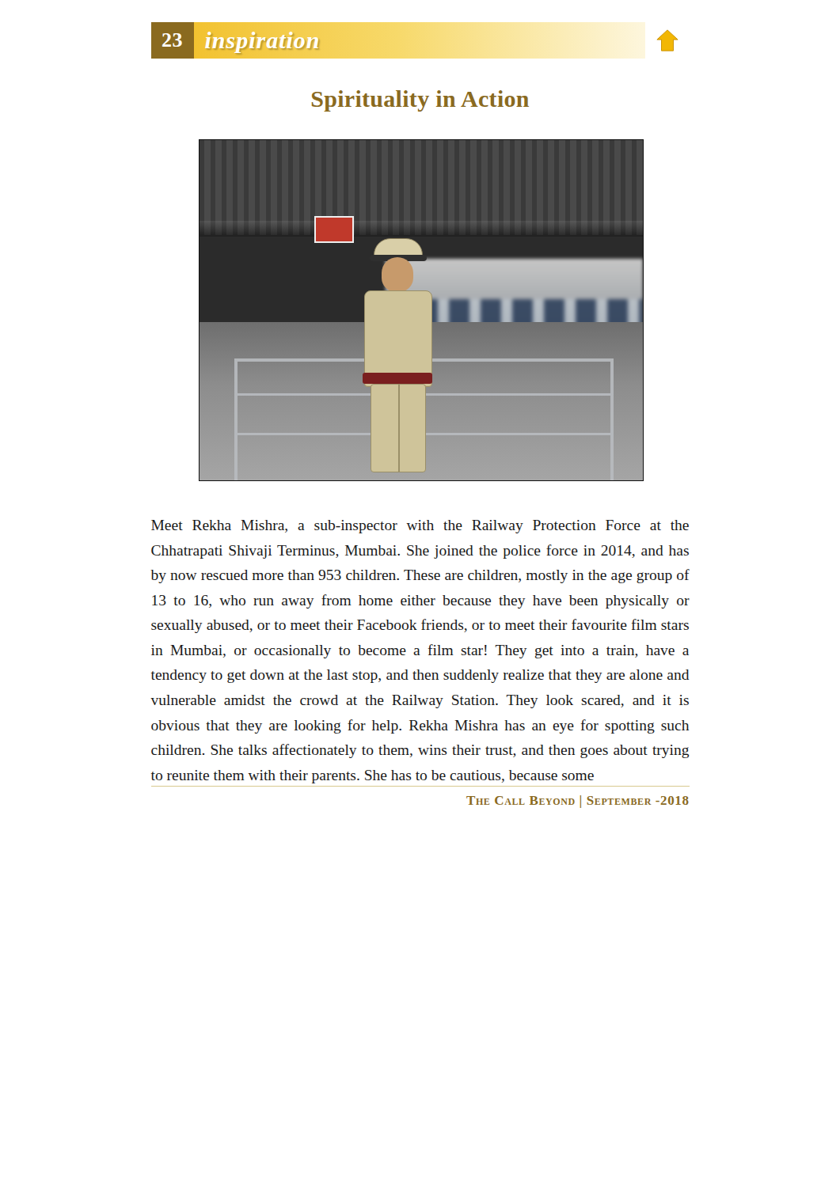23
inspiration
Spirituality in Action
Meet Rekha Mishra, a sub-inspector with the Railway Protection Force at the Chhatrapati Shivaji Terminus, Mumbai. She joined the police force in 2014, and has by now rescued more than 953 children. These are children, mostly in the age group of 13 to 16, who run away from home either because they have been physically or sexually abused, or to meet their Facebook friends, or to meet their favourite film stars in Mumbai, or occasionally to become a film star! They get into a train, have a tendency to get down at the last stop, and then suddenly realize that they are alone and vulnerable amidst the crowd at the Railway Station. They look scared, and it is obvious that they are looking for help. Rekha Mishra has an eye for spotting such children. She talks affectionately to them, wins their trust, and then goes about trying to reunite them with their parents. She has to be cautious, because some
The Call Beyond | September -2018